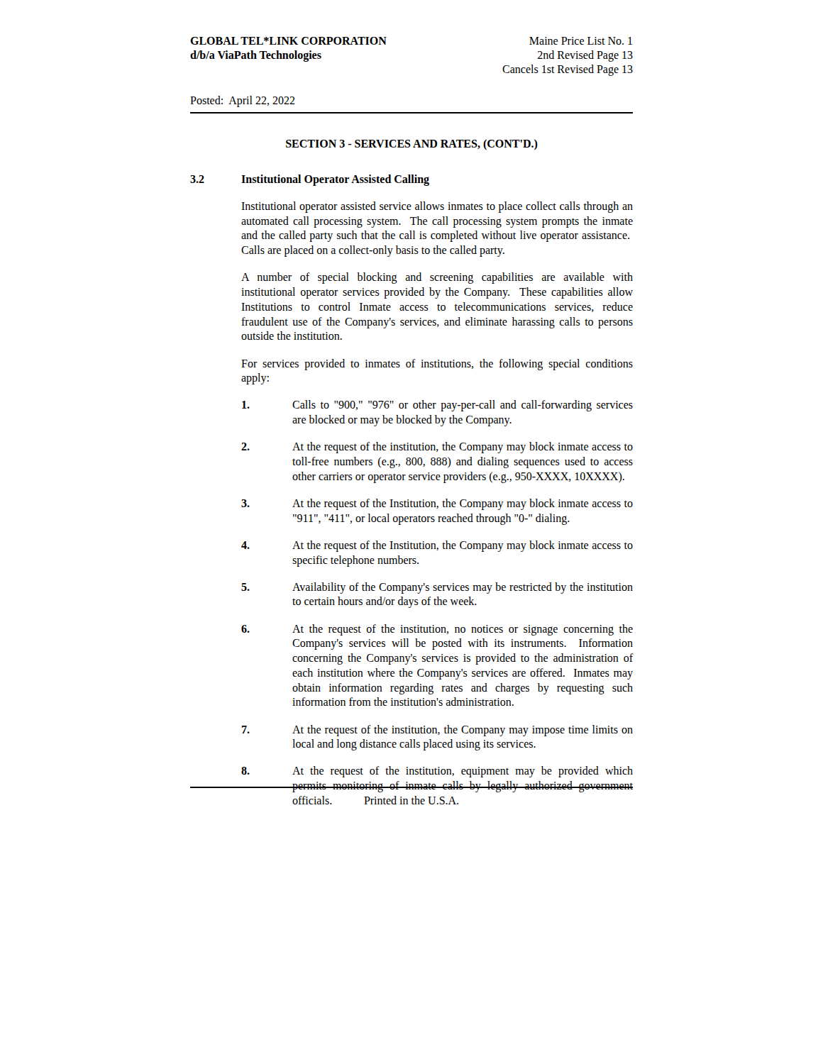GLOBAL TEL*LINK CORPORATION
d/b/a ViaPath Technologies
Maine Price List No. 1
2nd Revised Page 13
Cancels 1st Revised Page 13
Posted: April 22, 2022
SECTION 3 - SERVICES AND RATES, (CONT'D.)
3.2
Institutional Operator Assisted Calling
Institutional operator assisted service allows inmates to place collect calls through an automated call processing system. The call processing system prompts the inmate and the called party such that the call is completed without live operator assistance. Calls are placed on a collect-only basis to the called party.
A number of special blocking and screening capabilities are available with institutional operator services provided by the Company. These capabilities allow Institutions to control Inmate access to telecommunications services, reduce fraudulent use of the Company's services, and eliminate harassing calls to persons outside the institution.
For services provided to inmates of institutions, the following special conditions apply:
1.
Calls to "900," "976" or other pay-per-call and call-forwarding services are blocked or may be blocked by the Company.
2.
At the request of the institution, the Company may block inmate access to toll-free numbers (e.g., 800, 888) and dialing sequences used to access other carriers or operator service providers (e.g., 950-XXXX, 10XXXX).
3.
At the request of the Institution, the Company may block inmate access to "911", "411", or local operators reached through "0-" dialing.
4.
At the request of the Institution, the Company may block inmate access to specific telephone numbers.
5.
Availability of the Company's services may be restricted by the institution to certain hours and/or days of the week.
6.
At the request of the institution, no notices or signage concerning the Company's services will be posted with its instruments. Information concerning the Company's services is provided to the administration of each institution where the Company's services are offered. Inmates may obtain information regarding rates and charges by requesting such information from the institution's administration.
7.
At the request of the institution, the Company may impose time limits on local and long distance calls placed using its services.
8.
At the request of the institution, equipment may be provided which permits monitoring of inmate calls by legally authorized government officials.
Printed in the U.S.A.